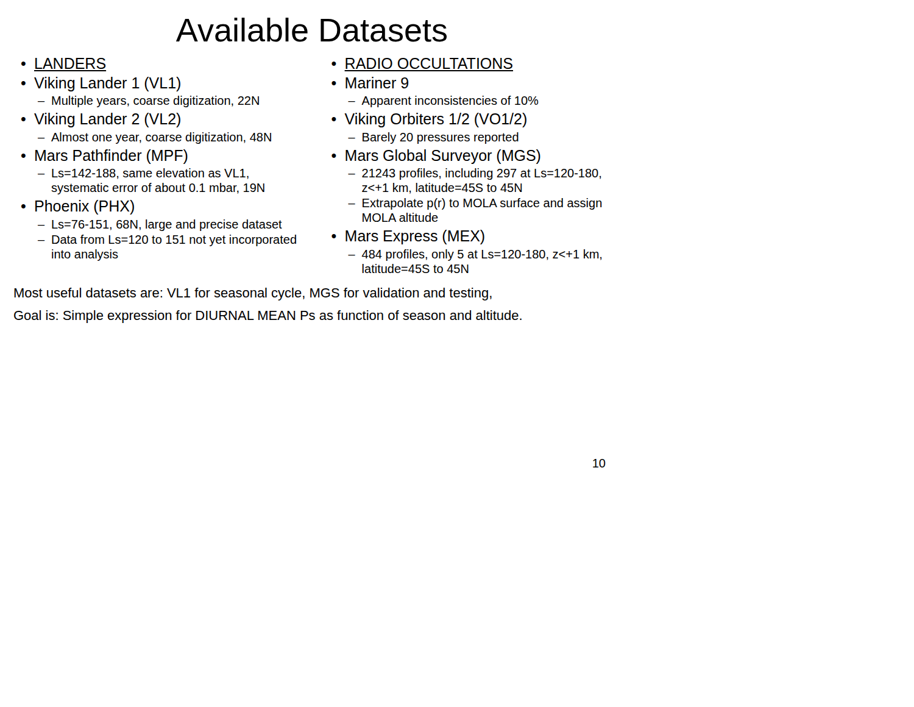Available Datasets
LANDERS
Viking Lander 1 (VL1)
Multiple years, coarse digitization, 22N
Viking Lander 2 (VL2)
Almost one year, coarse digitization, 48N
Mars Pathfinder (MPF)
Ls=142-188, same elevation as VL1, systematic error of about 0.1 mbar, 19N
Phoenix (PHX)
Ls=76-151, 68N, large and precise dataset
Data from Ls=120 to 151 not yet incorporated into analysis
RADIO OCCULTATIONS
Mariner 9
Apparent inconsistencies of 10%
Viking Orbiters 1/2 (VO1/2)
Barely 20 pressures reported
Mars Global Surveyor (MGS)
21243 profiles, including 297 at Ls=120-180, z<+1 km, latitude=45S to 45N
Extrapolate p(r) to MOLA surface and assign MOLA altitude
Mars Express (MEX)
484 profiles, only 5 at Ls=120-180, z<+1 km, latitude=45S to 45N
Most useful datasets are: VL1 for seasonal cycle, MGS for validation and testing,
Goal is: Simple expression for DIURNAL MEAN Ps as function of season and altitude.
10